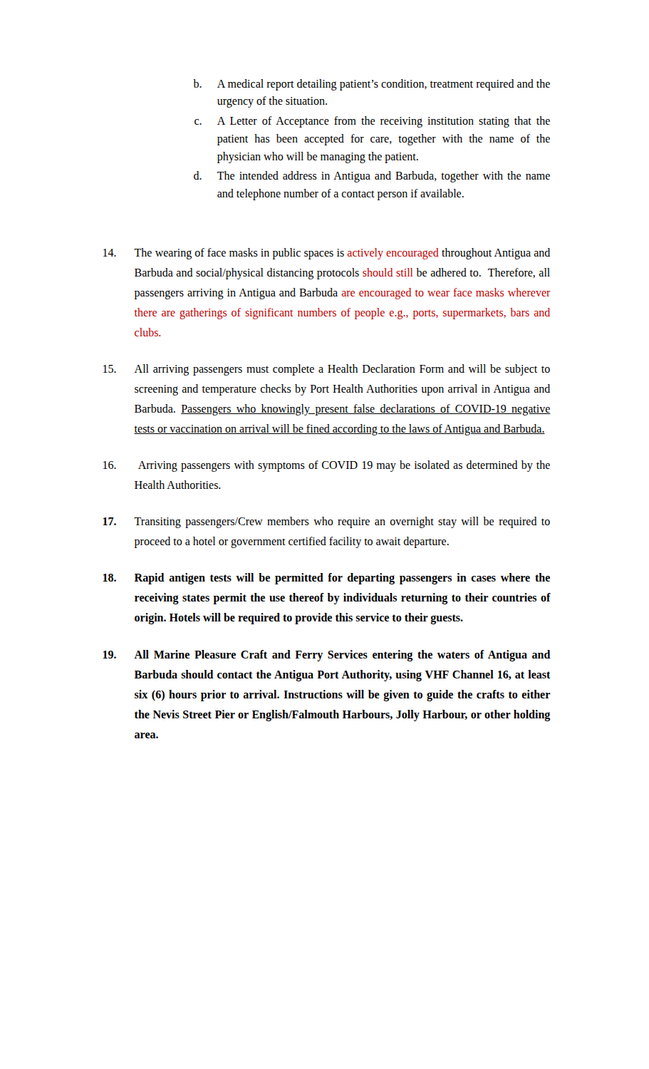A medical report detailing patient’s condition, treatment required and the urgency of the situation.
A Letter of Acceptance from the receiving institution stating that the patient has been accepted for care, together with the name of the physician who will be managing the patient.
The intended address in Antigua and Barbuda, together with the name and telephone number of a contact person if available.
14. The wearing of face masks in public spaces is actively encouraged throughout Antigua and Barbuda and social/physical distancing protocols should still be adhered to. Therefore, all passengers arriving in Antigua and Barbuda are encouraged to wear face masks wherever there are gatherings of significant numbers of people e.g., ports, supermarkets, bars and clubs.
15. All arriving passengers must complete a Health Declaration Form and will be subject to screening and temperature checks by Port Health Authorities upon arrival in Antigua and Barbuda. Passengers who knowingly present false declarations of COVID-19 negative tests or vaccination on arrival will be fined according to the laws of Antigua and Barbuda.
16. Arriving passengers with symptoms of COVID 19 may be isolated as determined by the Health Authorities.
17. Transiting passengers/Crew members who require an overnight stay will be required to proceed to a hotel or government certified facility to await departure.
18. Rapid antigen tests will be permitted for departing passengers in cases where the receiving states permit the use thereof by individuals returning to their countries of origin. Hotels will be required to provide this service to their guests.
19. All Marine Pleasure Craft and Ferry Services entering the waters of Antigua and Barbuda should contact the Antigua Port Authority, using VHF Channel 16, at least six (6) hours prior to arrival. Instructions will be given to guide the crafts to either the Nevis Street Pier or English/Falmouth Harbours, Jolly Harbour, or other holding area.